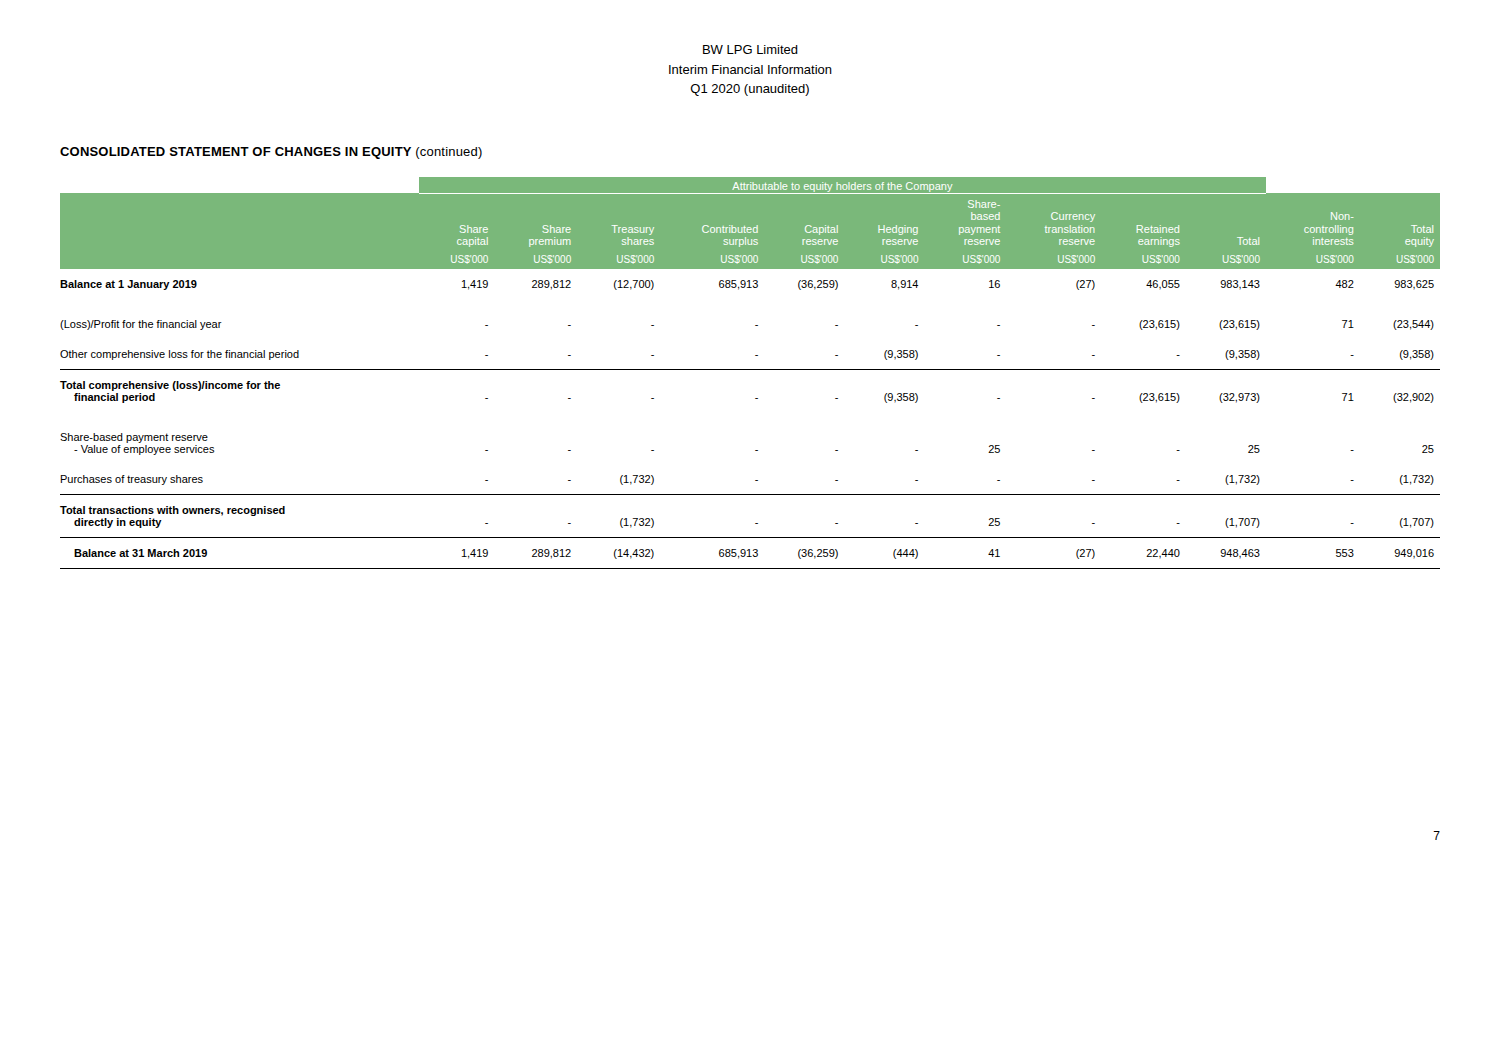BW LPG Limited
Interim Financial Information
Q1 2020 (unaudited)
CONSOLIDATED STATEMENT OF CHANGES IN EQUITY (continued)
| | Attributable to equity holders of the Company | | |
| --- | --- | --- | --- |
| | Share capital | Share premium | Treasury shares | Contributed surplus | Capital reserve | Hedging reserve | Share- based payment reserve | Currency translation reserve | Retained earnings | Total | Non- controlling interests | Total equity |
| | US$'000 | US$'000 | US$'000 | US$'000 | US$'000 | US$'000 | US$'000 | US$'000 | US$'000 | US$'000 | US$'000 | US$'000 |
| Balance at 1 January 2019 | 1,419 | 289,812 | (12,700) | 685,913 | (36,259) | 8,914 | 16 | (27) | 46,055 | 983,143 | 482 | 983,625 |
| (Loss)/Profit for the financial year | - | - | - | - | - | - | - | - | (23,615) | (23,615) | 71 | (23,544) |
| Other comprehensive loss for the financial period | - | - | - | - | - | (9,358) | - | - | - | (9,358) | - | (9,358) |
| Total comprehensive (loss)/income for the financial period | - | - | - | - | - | (9,358) | - | - | (23,615) | (32,973) | 71 | (32,902) |
| Share-based payment reserve - Value of employee services | - | - | - | - | - | - | 25 | - | - | 25 | - | 25 |
| Purchases of treasury shares | - | - | (1,732) | - | - | - | - | - | - | (1,732) | - | (1,732) |
| Total transactions with owners, recognised directly in equity | - | - | (1,732) | - | - | - | 25 | - | - | (1,707) | - | (1,707) |
| Balance at 31 March 2019 | 1,419 | 289,812 | (14,432) | 685,913 | (36,259) | (444) | 41 | (27) | 22,440 | 948,463 | 553 | 949,016 |
7